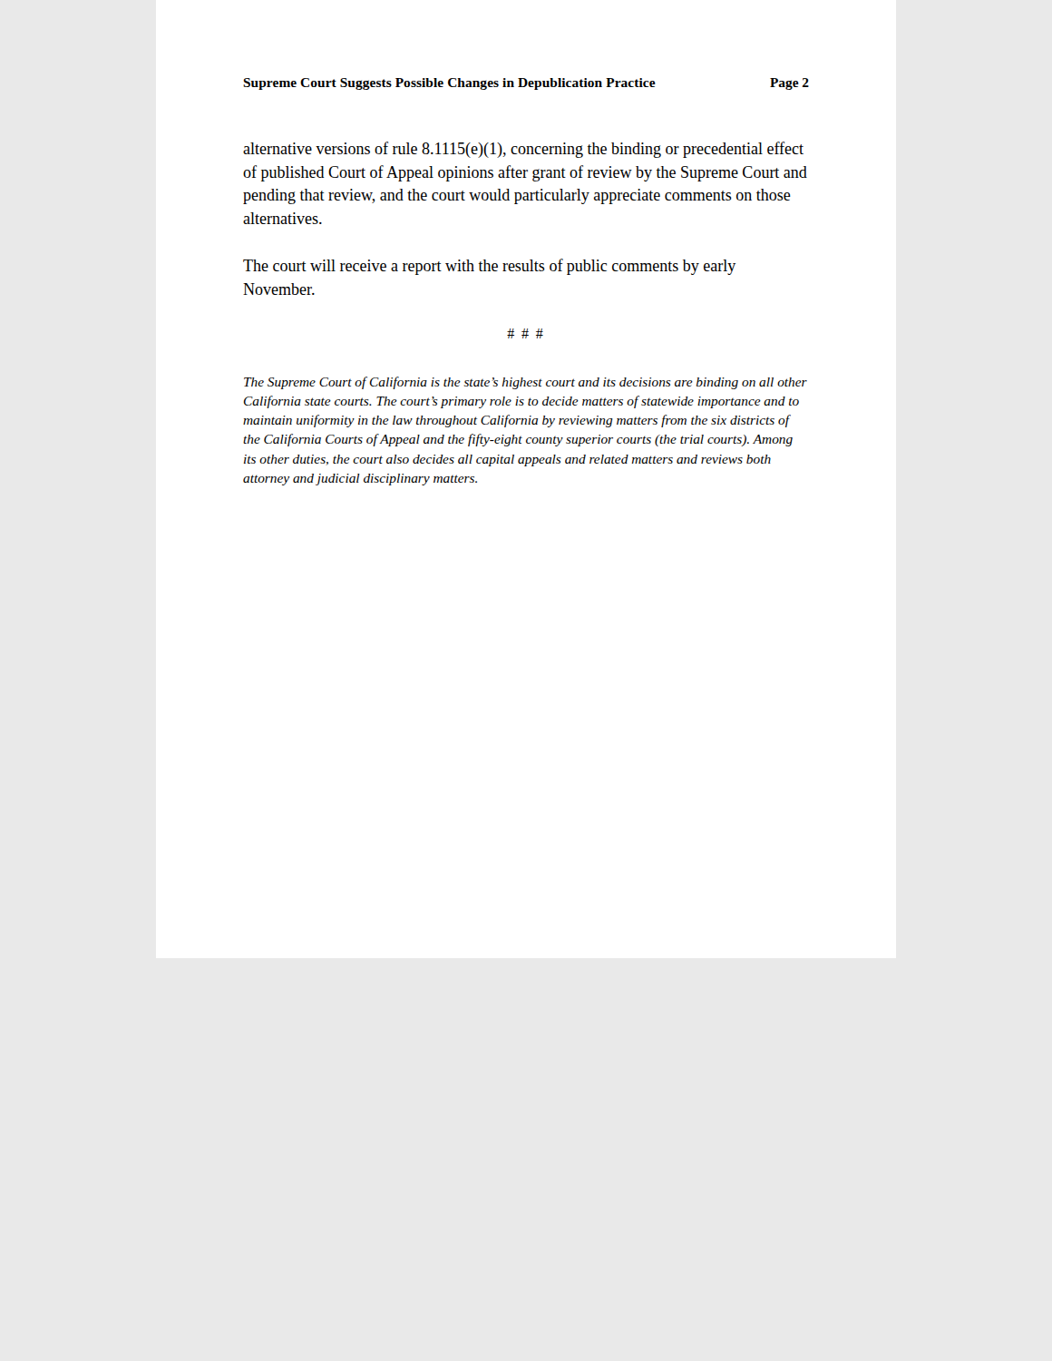Supreme Court Suggests Possible Changes in Depublication Practice Page 2
alternative versions of rule 8.1115(e)(1), concerning the binding or precedential effect of published Court of Appeal opinions after grant of review by the Supreme Court and pending that review, and the court would particularly appreciate comments on those alternatives.
The court will receive a report with the results of public comments by early November.
# # #
The Supreme Court of California is the state’s highest court and its decisions are binding on all other California state courts. The court’s primary role is to decide matters of statewide importance and to maintain uniformity in the law throughout California by reviewing matters from the six districts of the California Courts of Appeal and the fifty-eight county superior courts (the trial courts). Among its other duties, the court also decides all capital appeals and related matters and reviews both attorney and judicial disciplinary matters.